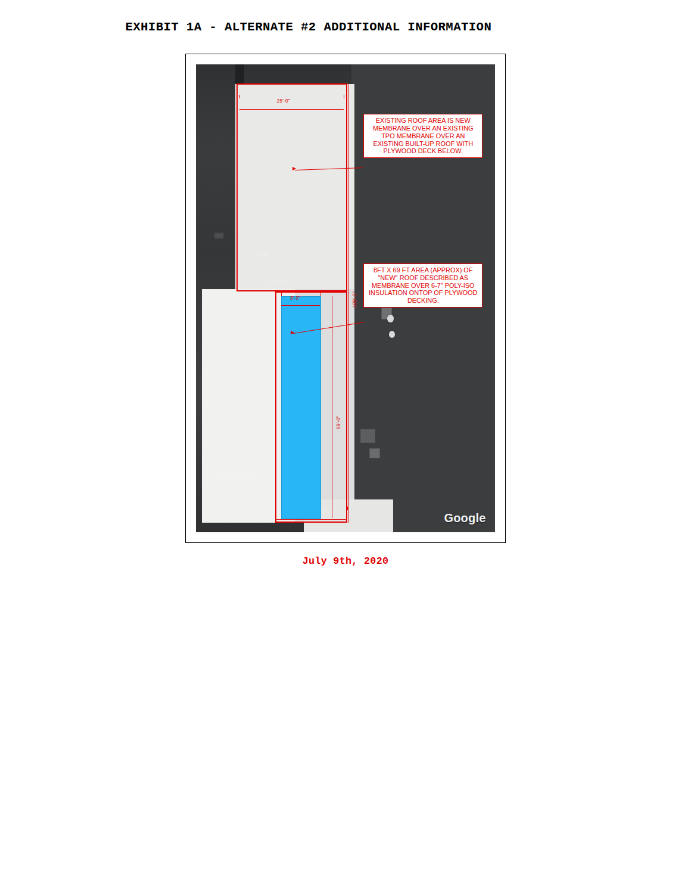EXHIBIT 1A - ALTERNATE #2 ADDITIONAL INFORMATION
25'-0"
8'-0"
108'-0"
69'-0"
EXISTING ROOF AREA IS NEW MEMBRANE OVER AN EXISTING TPO MEMBRANE OVER AN EXISTING BUILT-UP ROOF WITH PLYWOOD DECK BELOW.
8FT X 69 FT AREA (APPROX) OF "NEW" ROOF DESCRIBED AS MEMBRANE OVER 6-7" POLY-ISO INSULATION ONTOP OF PLYWOOD DECKING.
Google
July 9th, 2020